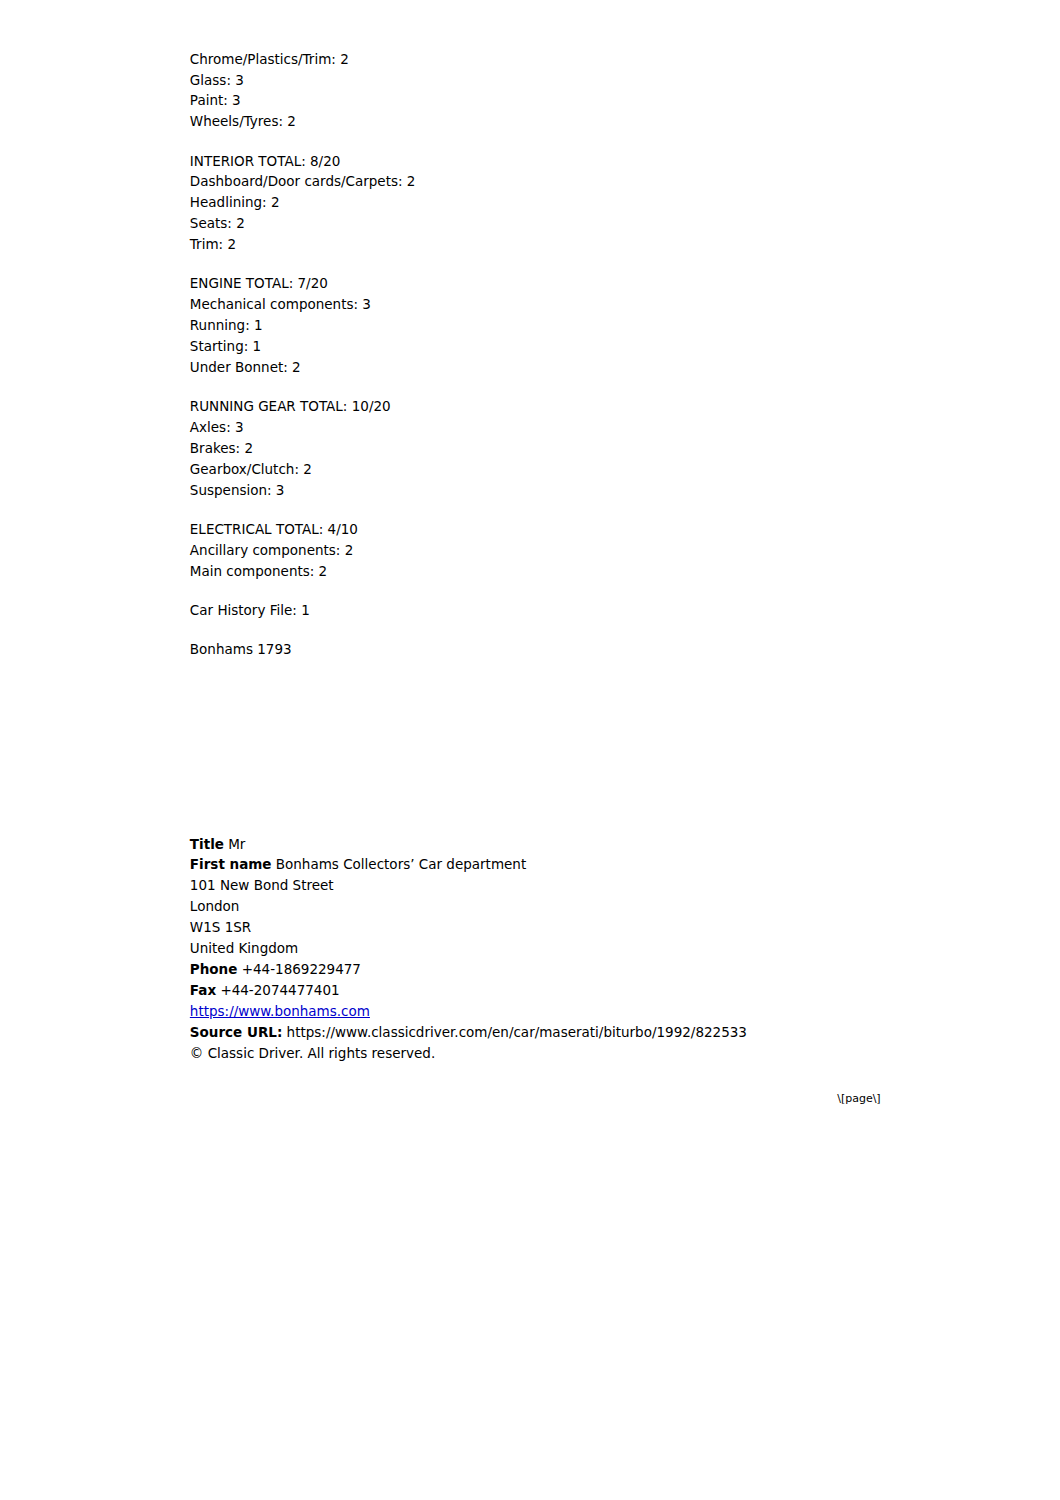Chrome/Plastics/Trim: 2
Glass: 3
Paint: 3
Wheels/Tyres: 2
INTERIOR TOTAL: 8/20
Dashboard/Door cards/Carpets: 2
Headlining: 2
Seats: 2
Trim: 2
ENGINE TOTAL: 7/20
Mechanical components: 3
Running: 1
Starting: 1
Under Bonnet: 2
RUNNING GEAR TOTAL: 10/20
Axles: 3
Brakes: 2
Gearbox/Clutch: 2
Suspension: 3
ELECTRICAL TOTAL: 4/10
Ancillary components: 2
Main components: 2
Car History File: 1
Bonhams 1793
Title Mr
First name Bonhams Collectors’ Car department
101 New Bond Street
London
W1S 1SR
United Kingdom
Phone +44-1869229477
Fax +44-2074477401
https://www.bonhams.com
Source URL: https://www.classicdriver.com/en/car/maserati/biturbo/1992/822533
© Classic Driver. All rights reserved.
\[page\]